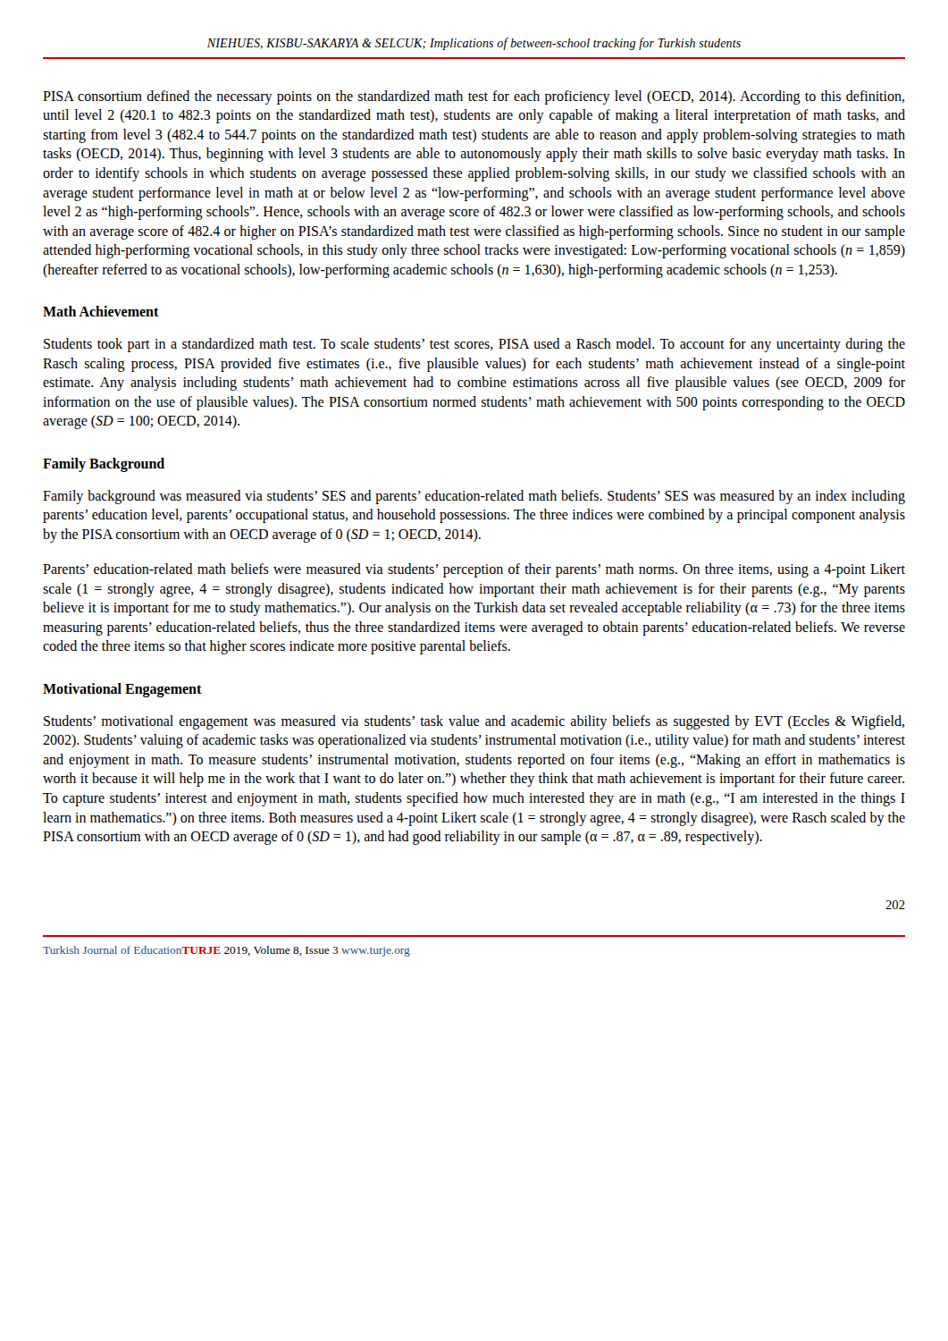NIEHUES, KISBU-SAKARYA & SELCUK; Implications of between-school tracking for Turkish students
PISA consortium defined the necessary points on the standardized math test for each proficiency level (OECD, 2014). According to this definition, until level 2 (420.1 to 482.3 points on the standardized math test), students are only capable of making a literal interpretation of math tasks, and starting from level 3 (482.4 to 544.7 points on the standardized math test) students are able to reason and apply problem-solving strategies to math tasks (OECD, 2014). Thus, beginning with level 3 students are able to autonomously apply their math skills to solve basic everyday math tasks. In order to identify schools in which students on average possessed these applied problem-solving skills, in our study we classified schools with an average student performance level in math at or below level 2 as “low-performing”, and schools with an average student performance level above level 2 as “high-performing schools”. Hence, schools with an average score of 482.3 or lower were classified as low-performing schools, and schools with an average score of 482.4 or higher on PISA’s standardized math test were classified as high-performing schools. Since no student in our sample attended high-performing vocational schools, in this study only three school tracks were investigated: Low-performing vocational schools (n = 1,859) (hereafter referred to as vocational schools), low-performing academic schools (n = 1,630), high-performing academic schools (n = 1,253).
Math Achievement
Students took part in a standardized math test. To scale students’ test scores, PISA used a Rasch model. To account for any uncertainty during the Rasch scaling process, PISA provided five estimates (i.e., five plausible values) for each students’ math achievement instead of a single-point estimate. Any analysis including students’ math achievement had to combine estimations across all five plausible values (see OECD, 2009 for information on the use of plausible values). The PISA consortium normed students’ math achievement with 500 points corresponding to the OECD average (SD = 100; OECD, 2014).
Family Background
Family background was measured via students’ SES and parents’ education-related math beliefs. Students’ SES was measured by an index including parents’ education level, parents’ occupational status, and household possessions. The three indices were combined by a principal component analysis by the PISA consortium with an OECD average of 0 (SD = 1; OECD, 2014).
Parents’ education-related math beliefs were measured via students’ perception of their parents’ math norms. On three items, using a 4-point Likert scale (1 = strongly agree, 4 = strongly disagree), students indicated how important their math achievement is for their parents (e.g., “My parents believe it is important for me to study mathematics.”). Our analysis on the Turkish data set revealed acceptable reliability (α = .73) for the three items measuring parents’ education-related beliefs, thus the three standardized items were averaged to obtain parents’ education-related beliefs. We reverse coded the three items so that higher scores indicate more positive parental beliefs.
Motivational Engagement
Students’ motivational engagement was measured via students’ task value and academic ability beliefs as suggested by EVT (Eccles & Wigfield, 2002). Students’ valuing of academic tasks was operationalized via students’ instrumental motivation (i.e., utility value) for math and students’ interest and enjoyment in math. To measure students’ instrumental motivation, students reported on four items (e.g., “Making an effort in mathematics is worth it because it will help me in the work that I want to do later on.”) whether they think that math achievement is important for their future career. To capture students’ interest and enjoyment in math, students specified how much interested they are in math (e.g., “I am interested in the things I learn in mathematics.”) on three items. Both measures used a 4-point Likert scale (1 = strongly agree, 4 = strongly disagree), were Rasch scaled by the PISA consortium with an OECD average of 0 (SD = 1), and had good reliability in our sample (α = .87, α = .89, respectively).
202
Turkish Journal of Education TURJE 2019, Volume 8, Issue 3 www.turje.org